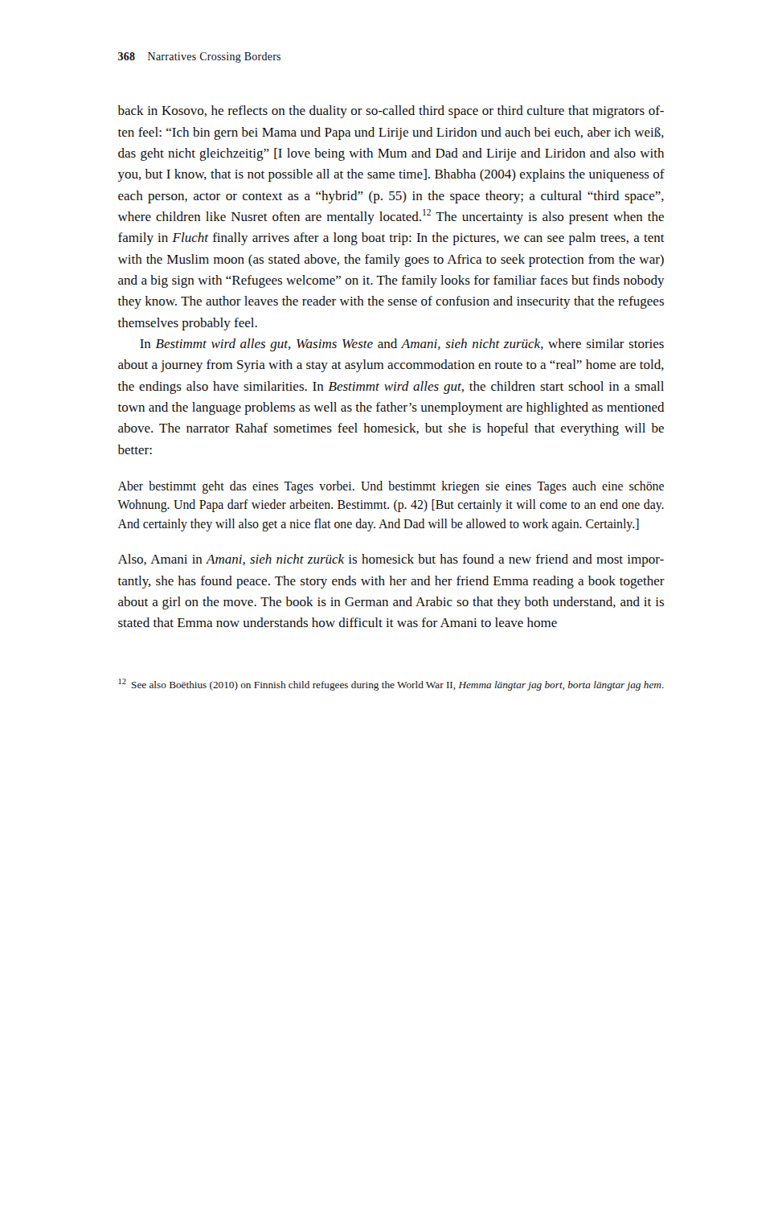368 Narratives Crossing Borders
back in Kosovo, he reflects on the duality or so-called third space or third culture that migrators often feel: “Ich bin gern bei Mama und Papa und Lirije und Liridon und auch bei euch, aber ich weiß, das geht nicht gleichzeitig” [I love being with Mum and Dad and Lirije and Liridon and also with you, but I know, that is not possible all at the same time]. Bhabha (2004) explains the uniqueness of each person, actor or context as a “hybrid” (p. 55) in the space theory; a cultural “third space”, where children like Nusret often are mentally located.12 The uncertainty is also present when the family in Flucht finally arrives after a long boat trip: In the pictures, we can see palm trees, a tent with the Muslim moon (as stated above, the family goes to Africa to seek protection from the war) and a big sign with “Refugees welcome” on it. The family looks for familiar faces but finds nobody they know. The author leaves the reader with the sense of confusion and insecurity that the refugees themselves probably feel.
In Bestimmt wird alles gut, Wasims Weste and Amani, sieh nicht zurück, where similar stories about a journey from Syria with a stay at asylum accommodation en route to a “real” home are told, the endings also have similarities. In Bestimmt wird alles gut, the children start school in a small town and the language problems as well as the father’s unemployment are highlighted as mentioned above. The narrator Rahaf sometimes feel homesick, but she is hopeful that everything will be better:
Aber bestimmt geht das eines Tages vorbei. Und bestimmt kriegen sie eines Tages auch eine schöne Wohnung. Und Papa darf wieder arbeiten. Bestimmt. (p. 42) [But certainly it will come to an end one day. And certainly they will also get a nice flat one day. And Dad will be allowed to work again. Certainly.]
Also, Amani in Amani, sieh nicht zurück is homesick but has found a new friend and most importantly, she has found peace. The story ends with her and her friend Emma reading a book together about a girl on the move. The book is in German and Arabic so that they both understand, and it is stated that Emma now understands how difficult it was for Amani to leave home
12 See also Boëthius (2010) on Finnish child refugees during the World War II, Hemma längtar jag bort, borta längtar jag hem.